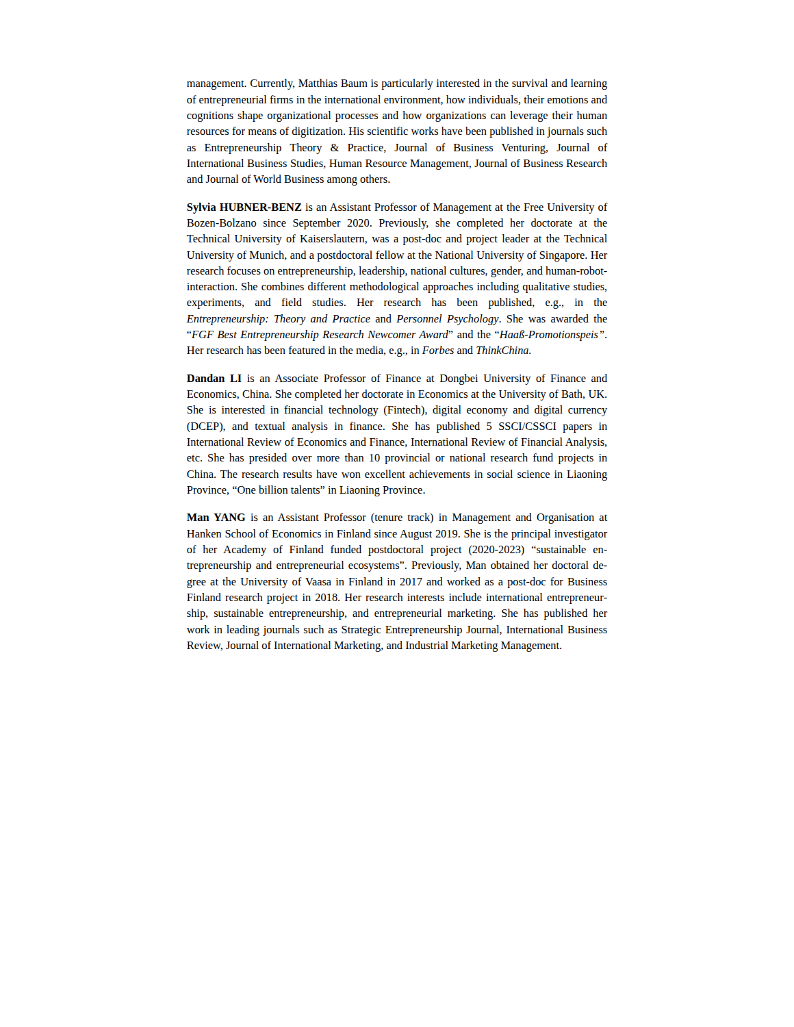management. Currently, Matthias Baum is particularly interested in the survival and learning of entrepreneurial firms in the international environment, how individuals, their emotions and cognitions shape organizational processes and how organizations can leverage their human resources for means of digitization. His scientific works have been published in journals such as Entrepreneurship Theory & Practice, Journal of Business Venturing, Journal of International Business Studies, Human Resource Management, Journal of Business Research and Journal of World Business among others.
Sylvia HUBNER-BENZ is an Assistant Professor of Management at the Free University of Bozen-Bolzano since September 2020. Previously, she completed her doctorate at the Technical University of Kaiserslautern, was a post-doc and project leader at the Technical University of Munich, and a postdoctoral fellow at the National University of Singapore. Her research focuses on entrepreneurship, leadership, national cultures, gender, and human-robot-interaction. She combines different methodological approaches including qualitative studies, experiments, and field studies. Her research has been published, e.g., in the Entrepreneurship: Theory and Practice and Personnel Psychology. She was awarded the “FGF Best Entrepreneurship Research Newcomer Award” and the “Haaß-Promotionspeis”. Her research has been featured in the media, e.g., in Forbes and ThinkChina.
Dandan LI is an Associate Professor of Finance at Dongbei University of Finance and Economics, China. She completed her doctorate in Economics at the University of Bath, UK. She is interested in financial technology (Fintech), digital economy and digital currency (DCEP), and textual analysis in finance. She has published 5 SSCI/CSSCI papers in International Review of Economics and Finance, International Review of Financial Analysis, etc. She has presided over more than 10 provincial or national research fund projects in China. The research results have won excellent achievements in social science in Liaoning Province, “One billion talents” in Liaoning Province.
Man YANG is an Assistant Professor (tenure track) in Management and Organisation at Hanken School of Economics in Finland since August 2019. She is the principal investigator of her Academy of Finland funded postdoctoral project (2020-2023) “sustainable entrepreneurship and entrepreneurial ecosystems”. Previously, Man obtained her doctoral degree at the University of Vaasa in Finland in 2017 and worked as a post-doc for Business Finland research project in 2018. Her research interests include international entrepreneurship, sustainable entrepreneurship, and entrepreneurial marketing. She has published her work in leading journals such as Strategic Entrepreneurship Journal, International Business Review, Journal of International Marketing, and Industrial Marketing Management.